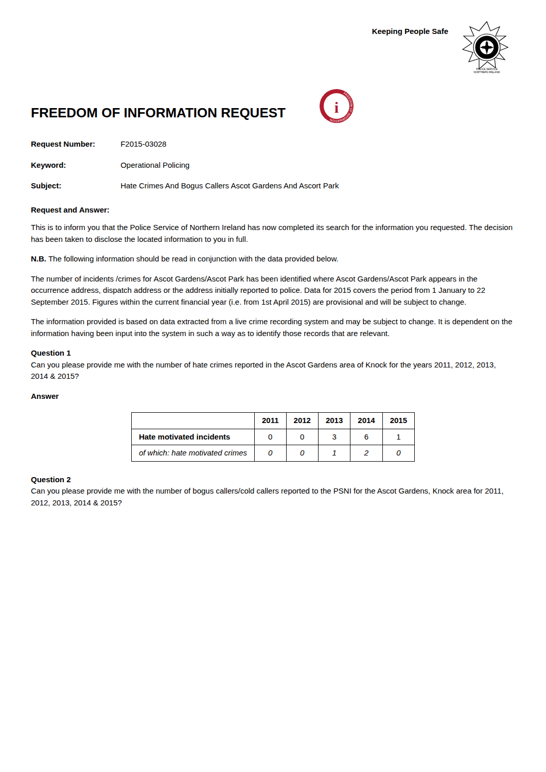Keeping People Safe
POLICE SERVICE NORTHERN IRELAND
FREEDOM OF INFORMATION REQUEST
i FREEDOM OF INFORMATION
Request Number: F2015-03028
Keyword: Operational Policing
Subject: Hate Crimes And Bogus Callers Ascot Gardens And Ascort Park
Request and Answer:
This is to inform you that the Police Service of Northern Ireland has now completed its search for the information you requested. The decision has been taken to disclose the located information to you in full.
N.B. The following information should be read in conjunction with the data provided below.
The number of incidents /crimes for Ascot Gardens/Ascot Park has been identified where Ascot Gardens/Ascot Park appears in the occurrence address, dispatch address or the address initially reported to police. Data for 2015 covers the period from 1 January to 22 September 2015. Figures within the current financial year (i.e. from 1st April 2015) are provisional and will be subject to change.
The information provided is based on data extracted from a live crime recording system and may be subject to change. It is dependent on the information having been input into the system in such a way as to identify those records that are relevant.
Question 1
Can you please provide me with the number of hate crimes reported in the Ascot Gardens area of Knock for the years 2011, 2012, 2013, 2014 & 2015?
Answer
| | 2011 | 2012 | 2013 | 2014 | 2015 |
| --- | --- | --- | --- | --- | --- |
| Hate motivated incidents | 0 | 0 | 3 | 6 | 1 |
| of which: hate motivated crimes | 0 | 0 | 1 | 2 | 0 |
Question 2
Can you please provide me with the number of bogus callers/cold callers reported to the PSNI for the Ascot Gardens, Knock area for 2011, 2012, 2013, 2014 & 2015?